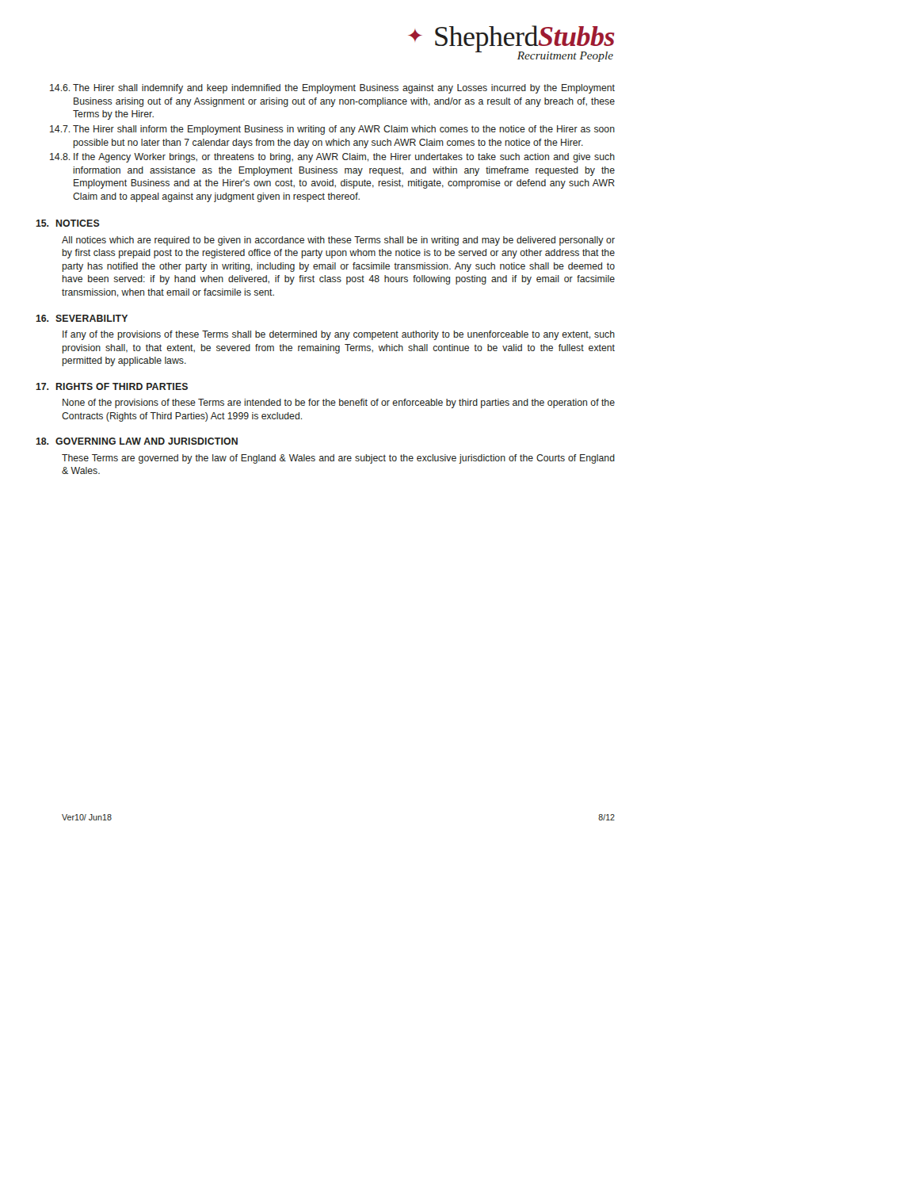✦
ShepherdStubbs
Recruitment People
14.6.
The Hirer shall indemnify and keep indemnified the Employment Business against any Losses incurred by the Employment Business arising out of any Assignment or arising out of any non-compliance with, and/or as a result of any breach of, these Terms by the Hirer.
14.7.
The Hirer shall inform the Employment Business in writing of any AWR Claim which comes to the notice of the Hirer as soon possible but no later than 7 calendar days from the day on which any such AWR Claim comes to the notice of the Hirer.
14.8.
If the Agency Worker brings, or threatens to bring, any AWR Claim, the Hirer undertakes to take such action and give such information and assistance as the Employment Business may request, and within any timeframe requested by the Employment Business and at the Hirer's own cost, to avoid, dispute, resist, mitigate, compromise or defend any such AWR Claim and to appeal against any judgment given in respect thereof.
15.
NOTICES
All notices which are required to be given in accordance with these Terms shall be in writing and may be delivered personally or by first class prepaid post to the registered office of the party upon whom the notice is to be served or any other address that the party has notified the other party in writing, including by email or facsimile transmission. Any such notice shall be deemed to have been served: if by hand when delivered, if by first class post 48 hours following posting and if by email or facsimile transmission, when that email or facsimile is sent.
16.
SEVERABILITY
If any of the provisions of these Terms shall be determined by any competent authority to be unenforceable to any extent, such provision shall, to that extent, be severed from the remaining Terms, which shall continue to be valid to the fullest extent permitted by applicable laws.
17.
RIGHTS OF THIRD PARTIES
None of the provisions of these Terms are intended to be for the benefit of or enforceable by third parties and the operation of the Contracts (Rights of Third Parties) Act 1999 is excluded.
18.
GOVERNING LAW AND JURISDICTION
These Terms are governed by the law of England & Wales and are subject to the exclusive jurisdiction of the Courts of England & Wales.
Ver10/ Jun18 8/12